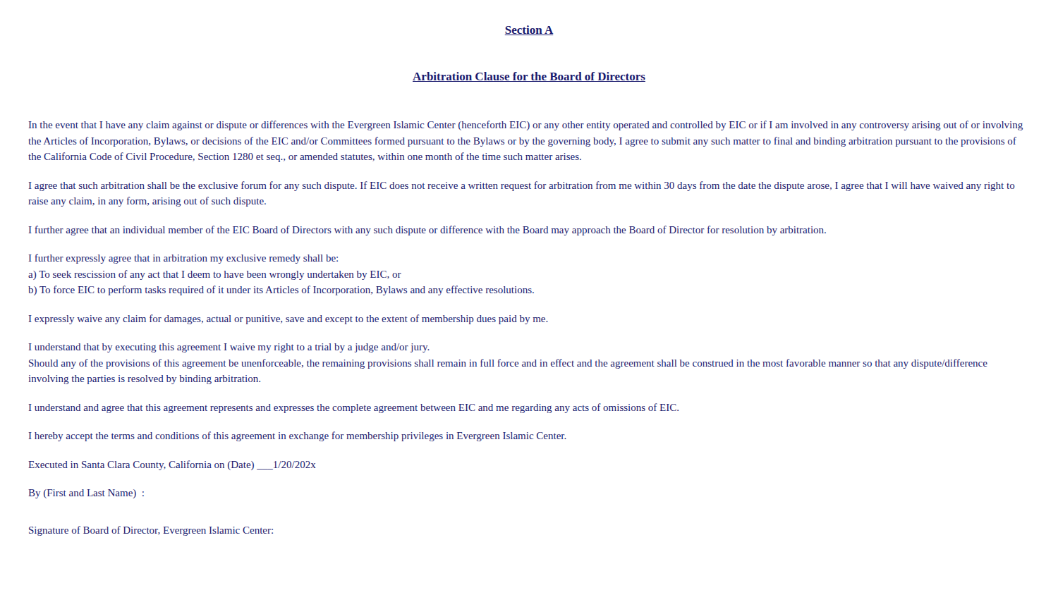Section A
Arbitration Clause for the Board of Directors
In the event that I have any claim against or dispute or differences with the Evergreen Islamic Center (henceforth EIC) or any other entity operated and controlled by EIC or if I am involved in any controversy arising out of or involving the Articles of Incorporation, Bylaws, or decisions of the EIC and/or Committees formed pursuant to the Bylaws or by the governing body, I agree to submit any such matter to final and binding arbitration pursuant to the provisions of the California Code of Civil Procedure, Section 1280 et seq., or amended statutes, within one month of the time such matter arises.
I agree that such arbitration shall be the exclusive forum for any such dispute. If EIC does not receive a written request for arbitration from me within 30 days from the date the dispute arose, I agree that I will have waived any right to raise any claim, in any form, arising out of such dispute.
I further agree that an individual member of the EIC Board of Directors with any such dispute or difference with the Board may approach the Board of Director for resolution by arbitration.
I further expressly agree that in arbitration my exclusive remedy shall be:
a) To seek rescission of any act that I deem to have been wrongly undertaken by EIC, or
b) To force EIC to perform tasks required of it under its Articles of Incorporation, Bylaws and any effective resolutions.
I expressly waive any claim for damages, actual or punitive, save and except to the extent of membership dues paid by me.
I understand that by executing this agreement I waive my right to a trial by a judge and/or jury.
Should any of the provisions of this agreement be unenforceable, the remaining provisions shall remain in full force and in effect and the agreement shall be construed in the most favorable manner so that any dispute/difference involving the parties is resolved by binding arbitration.
I understand and agree that this agreement represents and expresses the complete agreement between EIC and me regarding any acts of omissions of EIC.
I hereby accept the terms and conditions of this agreement in exchange for membership privileges in Evergreen Islamic Center.
Executed in Santa Clara County, California on (Date) ___1/20/202x
By (First and Last Name) :
Signature of Board of Director, Evergreen Islamic Center: